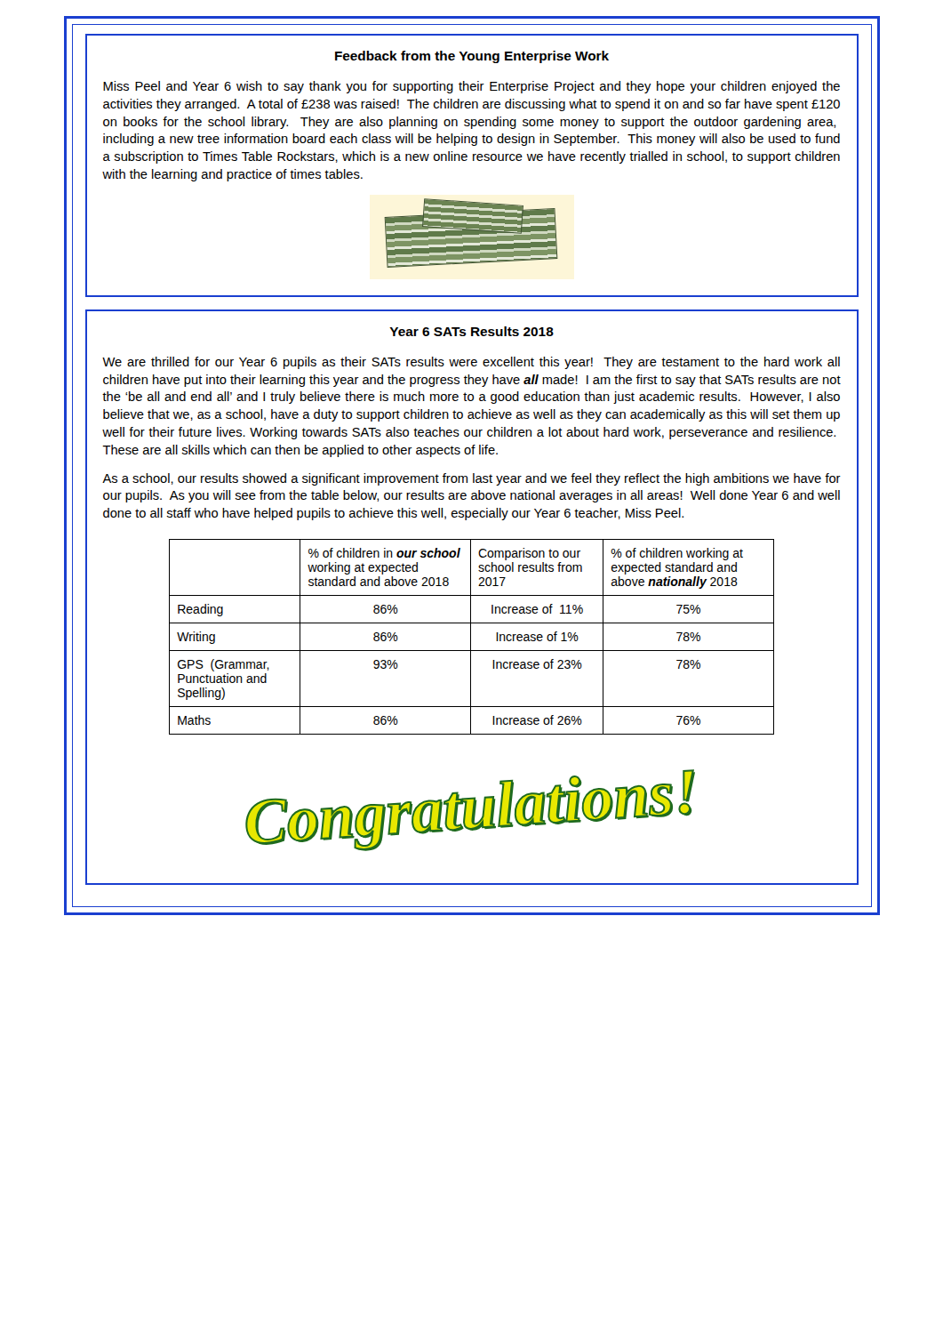Feedback from the Young Enterprise Work
Miss Peel and Year 6 wish to say thank you for supporting their Enterprise Project and they hope your children enjoyed the activities they arranged. A total of £238 was raised! The children are discussing what to spend it on and so far have spent £120 on books for the school library. They are also planning on spending some money to support the outdoor gardening area, including a new tree information board each class will be helping to design in September. This money will also be used to fund a subscription to Times Table Rockstars, which is a new online resource we have recently trialled in school, to support children with the learning and practice of times tables.
Year 6 SATs Results 2018
We are thrilled for our Year 6 pupils as their SATs results were excellent this year! They are testament to the hard work all children have put into their learning this year and the progress they have all made! I am the first to say that SATs results are not the ‘be all and end all’ and I truly believe there is much more to a good education than just academic results. However, I also believe that we, as a school, have a duty to support children to achieve as well as they can academically as this will set them up well for their future lives. Working towards SATs also teaches our children a lot about hard work, perseverance and resilience. These are all skills which can then be applied to other aspects of life.
As a school, our results showed a significant improvement from last year and we feel they reflect the high ambitions we have for our pupils. As you will see from the table below, our results are above national averages in all areas! Well done Year 6 and well done to all staff who have helped pupils to achieve this well, especially our Year 6 teacher, Miss Peel.
| | % of children in our school working at expected standard and above 2018 | Comparison to our school results from 2017 | % of children working at expected standard and above nationally 2018 |
| --- | --- | --- | --- |
| Reading | 86% | Increase of 11% | 75% |
| Writing | 86% | Increase of 1% | 78% |
| GPS (Grammar, Punctuation and Spelling) | 93% | Increase of 23% | 78% |
| Maths | 86% | Increase of 26% | 76% |
Congratulations!